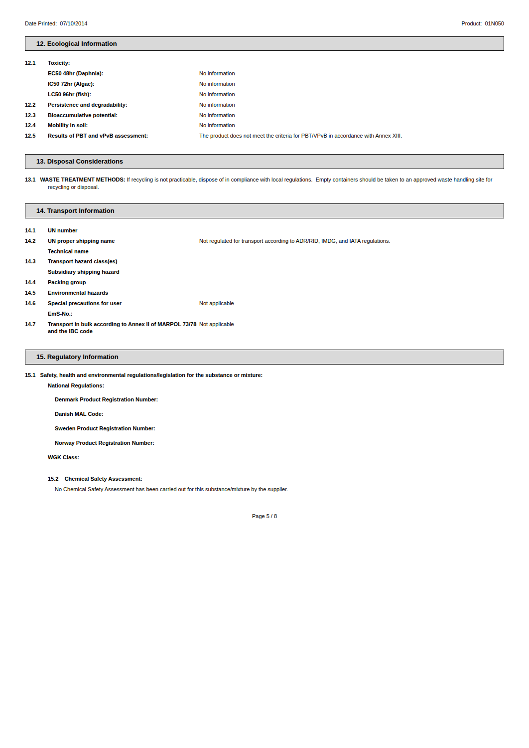Date Printed: 07/10/2014
Product: 01N050
12. Ecological Information
| 12.1 | Toxicity: | |
| | EC50 48hr (Daphnia): | No information |
| | IC50 72hr (Algae): | No information |
| | LC50 96hr (fish): | No information |
| 12.2 | Persistence and degradability: | No information |
| 12.3 | Bioaccumulative potential: | No information |
| 12.4 | Mobility in soil: | No information |
| 12.5 | Results of PBT and vPvB assessment: | The product does not meet the criteria for PBT/VPvB in accordance with Annex XIII. |
13. Disposal Considerations
13.1 WASTE TREATMENT METHODS: If recycling is not practicable, dispose of in compliance with local regulations. Empty containers should be taken to an approved waste handling site for recycling or disposal.
14. Transport Information
| 14.1 | UN number | |
| 14.2 | UN proper shipping name | Not regulated for transport according to ADR/RID, IMDG, and IATA regulations. |
| | Technical name | |
| 14.3 | Transport hazard class(es) | |
| | Subsidiary shipping hazard | |
| 14.4 | Packing group | |
| 14.5 | Environmental hazards | |
| 14.6 | Special precautions for user | Not applicable |
| | EmS-No.: | |
| 14.7 | Transport in bulk according to Annex II of MARPOL 73/78 and the IBC code | Not applicable |
15. Regulatory Information
15.1 Safety, health and environmental regulations/legislation for the substance or mixture:
National Regulations:
Denmark Product Registration Number:
Danish MAL Code:
Sweden Product Registration Number:
Norway Product Registration Number:
WGK Class:
15.2 Chemical Safety Assessment:
No Chemical Safety Assessment has been carried out for this substance/mixture by the supplier.
Page 5 / 8